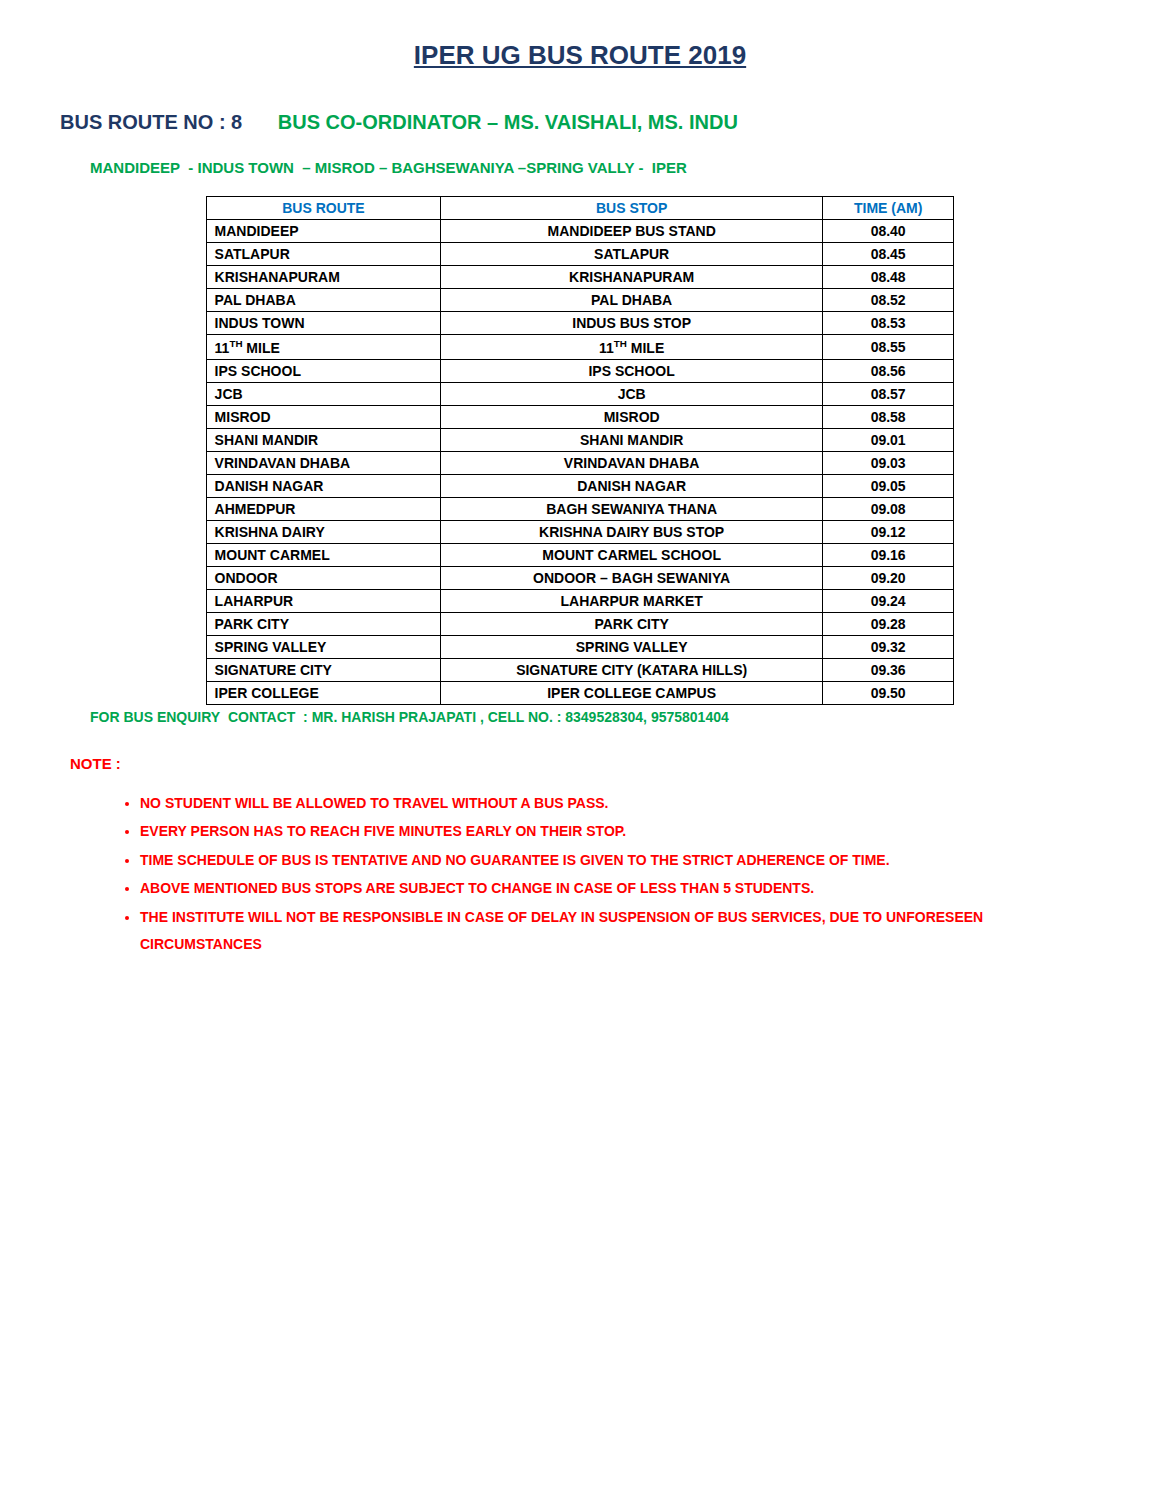IPER UG BUS ROUTE 2019
BUS ROUTE NO : 8 BUS CO-ORDINATOR – MS. VAISHALI, MS. INDU
MANDIDEEP - INDUS TOWN – MISROD – BAGHSEWANIYA –SPRING VALLY - IPER
| BUS ROUTE | BUS STOP | TIME (AM) |
| --- | --- | --- |
| MANDIDEEP | MANDIDEEP BUS STAND | 08.40 |
| SATLAPUR | SATLAPUR | 08.45 |
| KRISHANAPURAM | KRISHANAPURAM | 08.48 |
| PAL DHABA | PAL DHABA | 08.52 |
| INDUS TOWN | INDUS BUS STOP | 08.53 |
| 11 TH MILE | 11 TH MILE | 08.55 |
| IPS SCHOOL | IPS SCHOOL | 08.56 |
| JCB | JCB | 08.57 |
| MISROD | MISROD | 08.58 |
| SHANI MANDIR | SHANI MANDIR | 09.01 |
| VRINDAVAN DHABA | VRINDAVAN DHABA | 09.03 |
| DANISH NAGAR | DANISH NAGAR | 09.05 |
| AHMEDPUR | BAGH SEWANIYA THANA | 09.08 |
| KRISHNA DAIRY | KRISHNA DAIRY BUS STOP | 09.12 |
| MOUNT CARMEL | MOUNT CARMEL SCHOOL | 09.16 |
| ONDOOR | ONDOOR – BAGH SEWANIYA | 09.20 |
| LAHARPUR | LAHARPUR MARKET | 09.24 |
| PARK CITY | PARK CITY | 09.28 |
| SPRING VALLEY | SPRING VALLEY | 09.32 |
| SIGNATURE CITY | SIGNATURE CITY (KATARA HILLS) | 09.36 |
| IPER COLLEGE | IPER COLLEGE CAMPUS | 09.50 |
FOR BUS ENQUIRY CONTACT : MR. HARISH PRAJAPATI , CELL NO. : 8349528304, 9575801404
NOTE :
NO STUDENT WILL BE ALLOWED TO TRAVEL WITHOUT A BUS PASS.
EVERY PERSON HAS TO REACH FIVE MINUTES EARLY ON THEIR STOP.
TIME SCHEDULE OF BUS IS TENTATIVE AND NO GUARANTEE IS GIVEN TO THE STRICT ADHERENCE OF TIME.
ABOVE MENTIONED BUS STOPS ARE SUBJECT TO CHANGE IN CASE OF LESS THAN 5 STUDENTS.
THE INSTITUTE WILL NOT BE RESPONSIBLE IN CASE OF DELAY IN SUSPENSION OF BUS SERVICES, DUE TO UNFORESEEN CIRCUMSTANCES